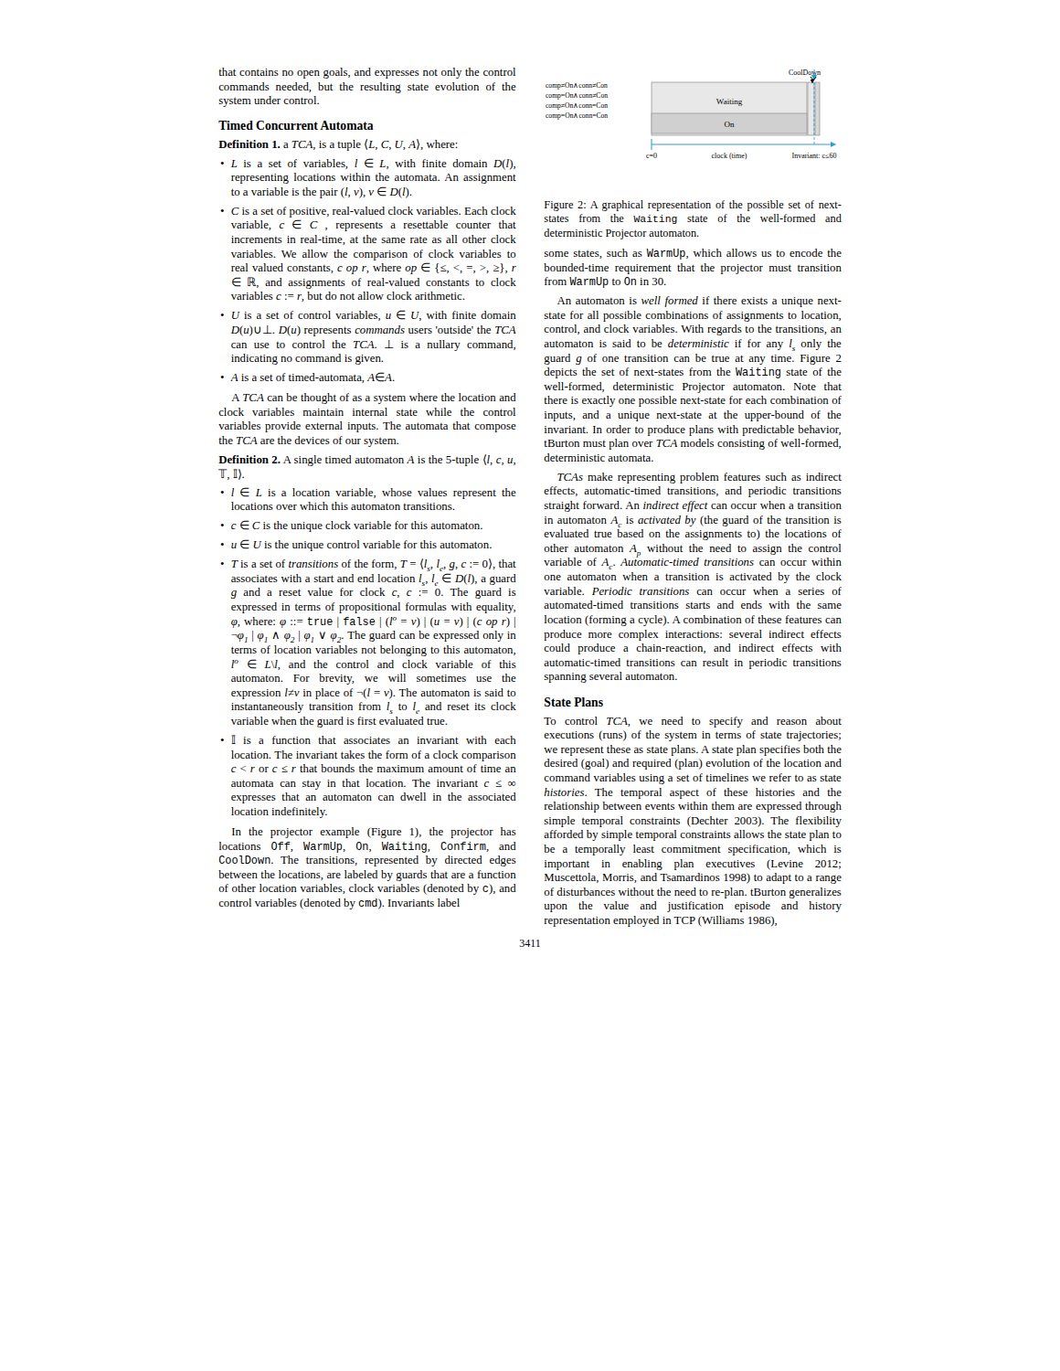that contains no open goals, and expresses not only the control commands needed, but the resulting state evolution of the system under control.
Timed Concurrent Automata
Definition 1. a TCA, is a tuple ⟨L, C, U, A⟩, where:
L is a set of variables, l ∈ L, with finite domain D(l), representing locations within the automata. An assignment to a variable is the pair (l, v), v ∈ D(l).
C is a set of positive, real-valued clock variables. Each clock variable, c ∈ C , represents a resettable counter that increments in real-time, at the same rate as all other clock variables. We allow the comparison of clock variables to real valued constants, c op r, where op ∈ {≤, <, =, >, ≥}, r ∈ ℝ, and assignments of real-valued constants to clock variables c := r, but do not allow clock arithmetic.
U is a set of control variables, u ∈ U, with finite domain D(u)∪⊥. D(u) represents commands users 'outside' the TCA can use to control the TCA. ⊥ is a nullary command, indicating no command is given.
A is a set of timed-automata, A∈A.
A TCA can be thought of as a system where the location and clock variables maintain internal state while the control variables provide external inputs. The automata that compose the TCA are the devices of our system.
Definition 2. A single timed automaton A is the 5-tuple ⟨l, c, u, 𝕋, 𝕀⟩.
l ∈ L is a location variable, whose values represent the locations over which this automaton transitions.
c ∈ C is the unique clock variable for this automaton.
u ∈ U is the unique control variable for this automaton.
T is a set of transitions of the form, T = ⟨ls, le, g, c := 0⟩, that associates with a start and end location ls, le ∈ D(l), a guard g and a reset value for clock c, c := 0. The guard is expressed in terms of propositional formulas with equality, φ, where: φ ::= true | false | (lo = v) | (u = v) | (c op r) | ¬φ1 | φ1 ∧ φ2 | φ1 ∨ φ2. The guard can be expressed only in terms of location variables not belonging to this automaton, lo ∈ L\l, and the control and clock variable of this automaton. For brevity, we will sometimes use the expression l≠v in place of ¬(l = v). The automaton is said to instantaneously transition from ls to le and reset its clock variable when the guard is first evaluated true.
𝕀 is a function that associates an invariant with each location. The invariant takes the form of a clock comparison c < r or c ≤ r that bounds the maximum amount of time an automata can stay in that location. The invariant c ≤ ∞ expresses that an automaton can dwell in the associated location indefinitely.
In the projector example (Figure 1), the projector has locations Off, WarmUp, On, Waiting, Confirm, and CoolDown. The transitions, represented by directed edges between the locations, are labeled by guards that are a function of other location variables, clock variables (denoted by c), and control variables (denoted by cmd). Invariants label
comp≠On∧conn≠Con comp=On∧conn≠Con comp≠On∧conn=Con comp=On∧conn=Con Waiting On CoolDown c=0 clock (time) Invariant: c≤60
Figure 2: A graphical representation of the possible set of next-states from the Waiting state of the well-formed and deterministic Projector automaton.
some states, such as WarmUp, which allows us to encode the bounded-time requirement that the projector must transition from WarmUp to On in 30.
An automaton is well formed if there exists a unique next-state for all possible combinations of assignments to location, control, and clock variables. With regards to the transitions, an automaton is said to be deterministic if for any ls only the guard g of one transition can be true at any time. Figure 2 depicts the set of next-states from the Waiting state of the well-formed, deterministic Projector automaton. Note that there is exactly one possible next-state for each combination of inputs, and a unique next-state at the upper-bound of the invariant. In order to produce plans with predictable behavior, tBurton must plan over TCA models consisting of well-formed, deterministic automata.
TCAs make representing problem features such as indirect effects, automatic-timed transitions, and periodic transitions straight forward. An indirect effect can occur when a transition in automaton Ac is activated by (the guard of the transition is evaluated true based on the assignments to) the locations of other automaton Ap without the need to assign the control variable of Ac. Automatic-timed transitions can occur within one automaton when a transition is activated by the clock variable. Periodic transitions can occur when a series of automated-timed transitions starts and ends with the same location (forming a cycle). A combination of these features can produce more complex interactions: several indirect effects could produce a chain-reaction, and indirect effects with automatic-timed transitions can result in periodic transitions spanning several automaton.
State Plans
To control TCA, we need to specify and reason about executions (runs) of the system in terms of state trajectories; we represent these as state plans. A state plan specifies both the desired (goal) and required (plan) evolution of the location and command variables using a set of timelines we refer to as state histories. The temporal aspect of these histories and the relationship between events within them are expressed through simple temporal constraints (Dechter 2003). The flexibility afforded by simple temporal constraints allows the state plan to be a temporally least commitment specification, which is important in enabling plan executives (Levine 2012; Muscettola, Morris, and Tsamardinos 1998) to adapt to a range of disturbances without the need to re-plan. tBurton generalizes upon the value and justification episode and history representation employed in TCP (Williams 1986),
3411